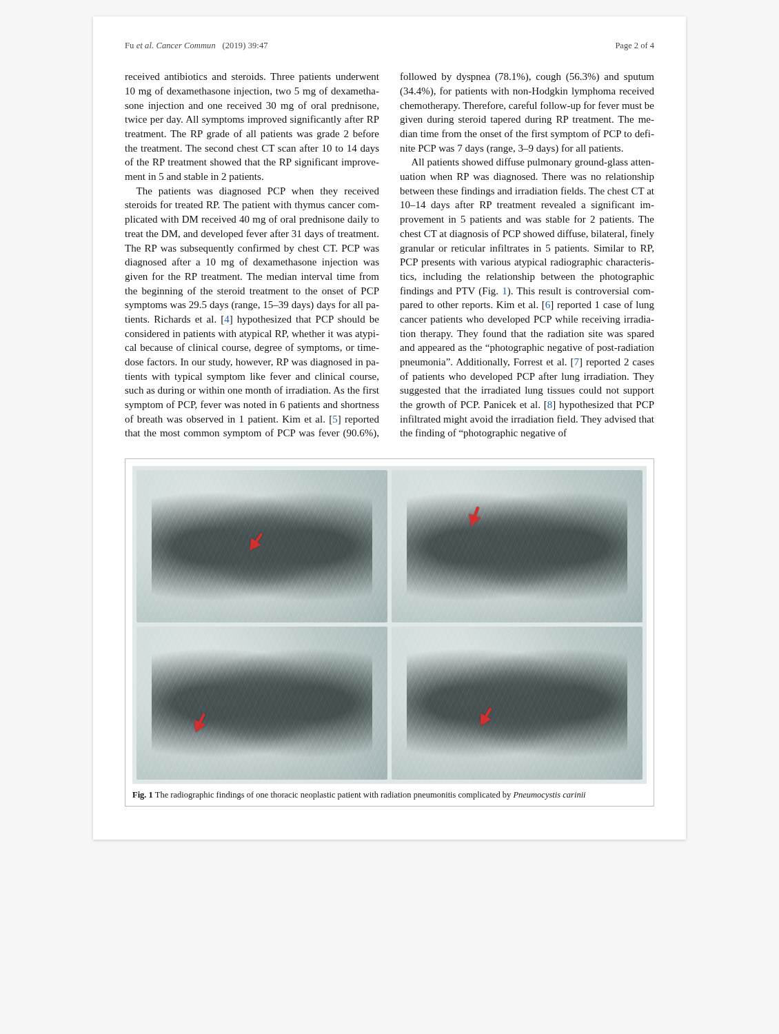Fu et al. Cancer Commun (2019) 39:47
Page 2 of 4
received antibiotics and steroids. Three patients underwent 10 mg of dexamethasone injection, two 5 mg of dexamethasone injection and one received 30 mg of oral prednisone, twice per day. All symptoms improved significantly after RP treatment. The RP grade of all patients was grade 2 before the treatment. The second chest CT scan after 10 to 14 days of the RP treatment showed that the RP significant improvement in 5 and stable in 2 patients.
The patients was diagnosed PCP when they received steroids for treated RP. The patient with thymus cancer complicated with DM received 40 mg of oral prednisone daily to treat the DM, and developed fever after 31 days of treatment. The RP was subsequently confirmed by chest CT. PCP was diagnosed after a 10 mg of dexamethasone injection was given for the RP treatment. The median interval time from the beginning of the steroid treatment to the onset of PCP symptoms was 29.5 days (range, 15–39 days) days for all patients. Richards et al. [4] hypothesized that PCP should be considered in patients with atypical RP, whether it was atypical because of clinical course, degree of symptoms, or time-dose factors. In our study, however, RP was diagnosed in patients with typical symptom like fever and clinical course, such as during or within one month of irradiation. As the first symptom of PCP, fever was noted in 6 patients and shortness of breath was observed in 1 patient. Kim et al. [5] reported that the most common symptom of PCP was fever (90.6%), followed by dyspnea (78.1%), cough (56.3%) and sputum (34.4%), for patients with non-Hodgkin lymphoma received chemotherapy. Therefore, careful follow-up for fever must be given during steroid tapered during RP treatment. The median time from the onset of the first symptom of PCP to definite PCP was 7 days (range, 3–9 days) for all patients.
All patients showed diffuse pulmonary ground-glass attenuation when RP was diagnosed. There was no relationship between these findings and irradiation fields. The chest CT at 10–14 days after RP treatment revealed a significant improvement in 5 patients and was stable for 2 patients. The chest CT at diagnosis of PCP showed diffuse, bilateral, finely granular or reticular infiltrates in 5 patients. Similar to RP, PCP presents with various atypical radiographic characteristics, including the relationship between the photographic findings and PTV (Fig. 1). This result is controversial compared to other reports. Kim et al. [6] reported 1 case of lung cancer patients who developed PCP while receiving irradiation therapy. They found that the radiation site was spared and appeared as the “photographic negative of post-radiation pneumonia”. Additionally, Forrest et al. [7] reported 2 cases of patients who developed PCP after lung irradiation. They suggested that the irradiated lung tissues could not support the growth of PCP. Panicek et al. [8] hypothesized that PCP infiltrated might avoid the irradiation field. They advised that the finding of “photographic negative of
Fig. 1 The radiographic findings of one thoracic neoplastic patient with radiation pneumonitis complicated by Pneumocystis carinii